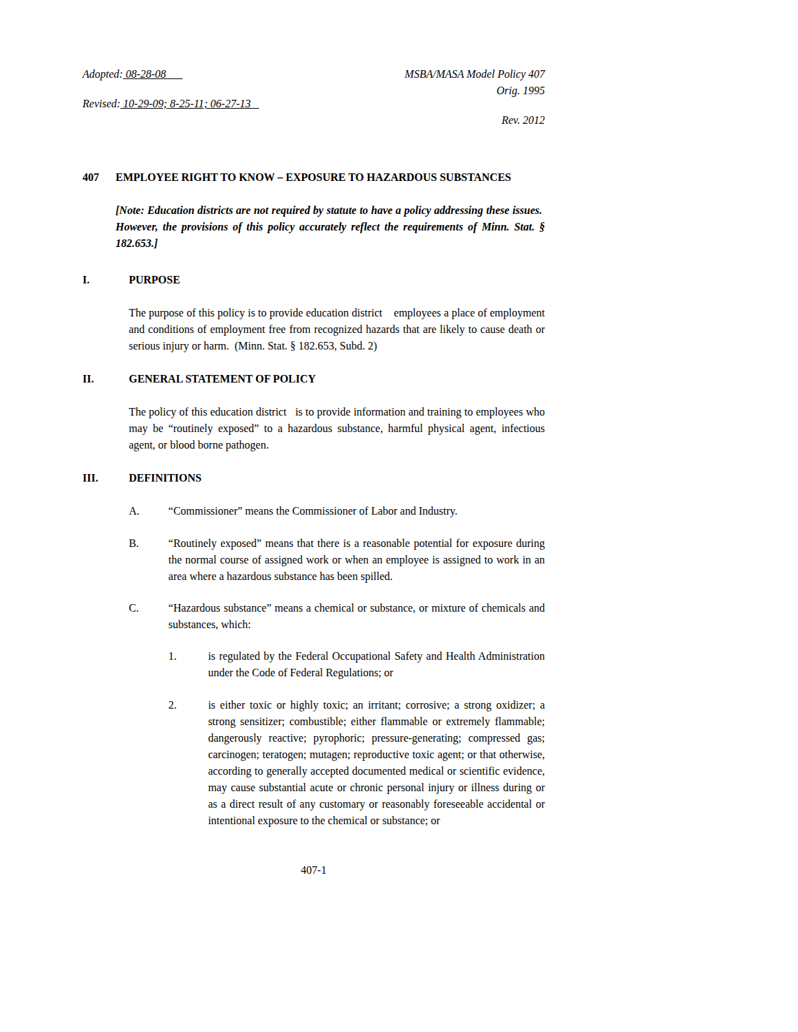Adopted: 08-28-08
Revised: 10-29-09; 8-25-11; 06-27-13
MSBA/MASA Model Policy 407
Orig. 1995
Rev. 2012
407
EMPLOYEE RIGHT TO KNOW – EXPOSURE TO HAZARDOUS SUBSTANCES
[Note: Education districts are not required by statute to have a policy addressing these issues. However, the provisions of this policy accurately reflect the requirements of Minn. Stat. § 182.653.]
I.
PURPOSE
The purpose of this policy is to provide education district employees a place of employment and conditions of employment free from recognized hazards that are likely to cause death or serious injury or harm. (Minn. Stat. § 182.653, Subd. 2)
II.
GENERAL STATEMENT OF POLICY
The policy of this education district is to provide information and training to employees who may be “routinely exposed” to a hazardous substance, harmful physical agent, infectious agent, or blood borne pathogen.
III.
DEFINITIONS
A.
“Commissioner” means the Commissioner of Labor and Industry.
B.
“Routinely exposed” means that there is a reasonable potential for exposure during the normal course of assigned work or when an employee is assigned to work in an area where a hazardous substance has been spilled.
C.
“Hazardous substance” means a chemical or substance, or mixture of chemicals and substances, which:
1.
is regulated by the Federal Occupational Safety and Health Administration under the Code of Federal Regulations; or
2.
is either toxic or highly toxic; an irritant; corrosive; a strong oxidizer; a strong sensitizer; combustible; either flammable or extremely flammable; dangerously reactive; pyrophoric; pressure-generating; compressed gas; carcinogen; teratogen; mutagen; reproductive toxic agent; or that otherwise, according to generally accepted documented medical or scientific evidence, may cause substantial acute or chronic personal injury or illness during or as a direct result of any customary or reasonably foreseeable accidental or intentional exposure to the chemical or substance; or
407-1